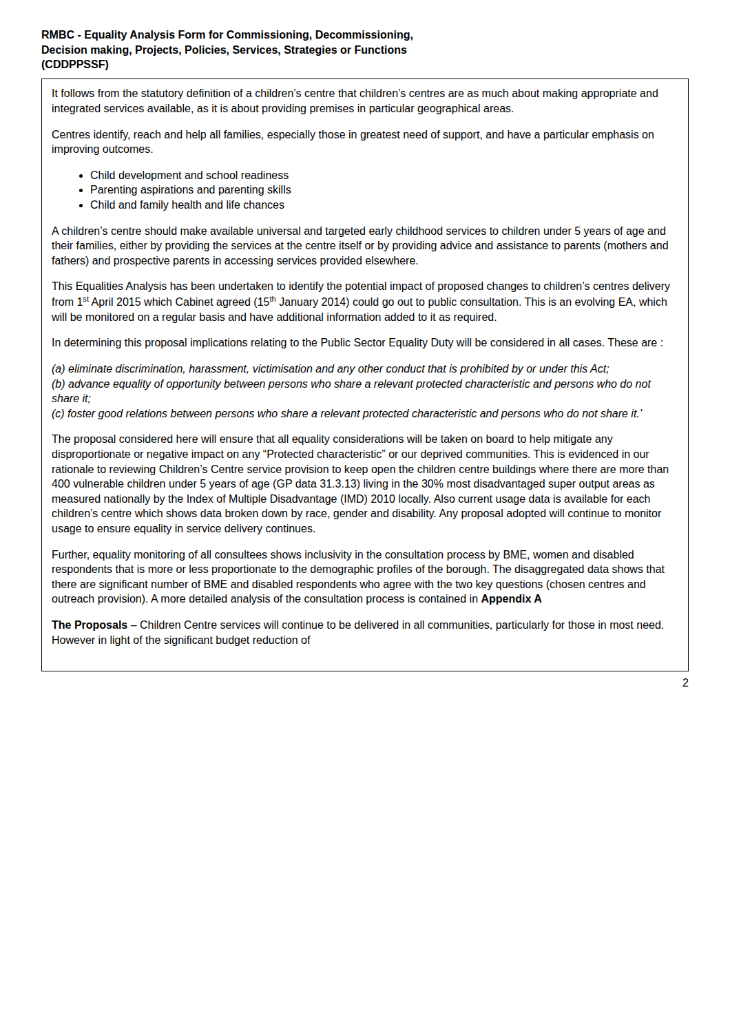RMBC - Equality Analysis Form for Commissioning, Decommissioning,
Decision making, Projects, Policies, Services, Strategies or Functions
(CDDPPSSF)
It follows from the statutory definition of a children’s centre that children’s centres are as much about making appropriate and integrated services available, as it is about providing premises in particular geographical areas.
Centres identify, reach and help all families, especially those in greatest need of support, and have a particular emphasis on improving outcomes.
Child development and school readiness
Parenting aspirations and parenting skills
Child and family health and life chances
A children’s centre should make available universal and targeted early childhood services to children under 5 years of age and their families, either by providing the services at the centre itself or by providing advice and assistance to parents (mothers and fathers) and prospective parents in accessing services provided elsewhere.
This Equalities Analysis has been undertaken to identify the potential impact of proposed changes to children’s centres delivery from 1st April 2015 which Cabinet agreed (15th January 2014) could go out to public consultation. This is an evolving EA, which will be monitored on a regular basis and have additional information added to it as required.
In determining this proposal implications relating to the Public Sector Equality Duty will be considered in all cases. These are :
(a) eliminate discrimination, harassment, victimisation and any other conduct that is prohibited by or under this Act;
(b) advance equality of opportunity between persons who share a relevant protected characteristic and persons who do not share it;
(c) foster good relations between persons who share a relevant protected characteristic and persons who do not share it.’
The proposal considered here will ensure that all equality considerations will be taken on board to help mitigate any disproportionate or negative impact on any “Protected characteristic” or our deprived communities. This is evidenced in our rationale to reviewing Children’s Centre service provision to keep open the children centre buildings where there are more than 400 vulnerable children under 5 years of age (GP data 31.3.13) living in the 30% most disadvantaged super output areas as measured nationally by the Index of Multiple Disadvantage (IMD) 2010 locally. Also current usage data is available for each children’s centre which shows data broken down by race, gender and disability. Any proposal adopted will continue to monitor usage to ensure equality in service delivery continues.
Further, equality monitoring of all consultees shows inclusivity in the consultation process by BME, women and disabled respondents that is more or less proportionate to the demographic profiles of the borough. The disaggregated data shows that there are significant number of BME and disabled respondents who agree with the two key questions (chosen centres and outreach provision). A more detailed analysis of the consultation process is contained in Appendix A
The Proposals – Children Centre services will continue to be delivered in all communities, particularly for those in most need. However in light of the significant budget reduction of
2